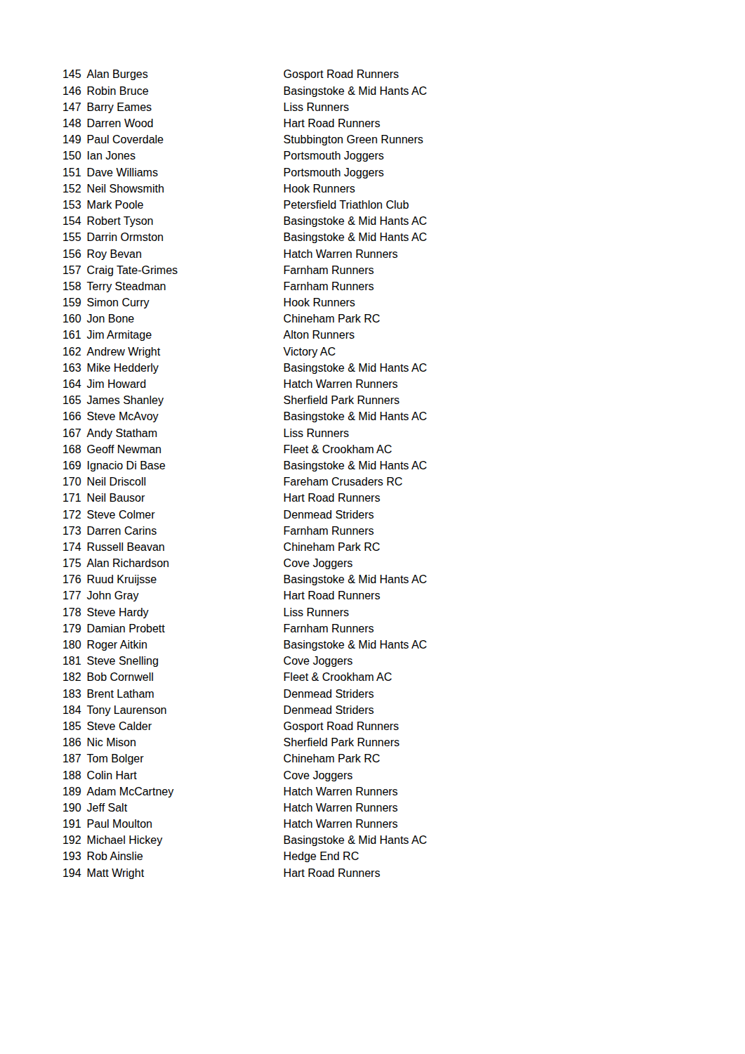| 145 | Alan Burges | Gosport Road Runners |
| 146 | Robin Bruce | Basingstoke & Mid Hants AC |
| 147 | Barry Eames | Liss Runners |
| 148 | Darren Wood | Hart Road Runners |
| 149 | Paul Coverdale | Stubbington Green Runners |
| 150 | Ian Jones | Portsmouth Joggers |
| 151 | Dave Williams | Portsmouth Joggers |
| 152 | Neil Showsmith | Hook Runners |
| 153 | Mark Poole | Petersfield Triathlon Club |
| 154 | Robert Tyson | Basingstoke & Mid Hants AC |
| 155 | Darrin Ormston | Basingstoke & Mid Hants AC |
| 156 | Roy Bevan | Hatch Warren Runners |
| 157 | Craig Tate-Grimes | Farnham Runners |
| 158 | Terry Steadman | Farnham Runners |
| 159 | Simon Curry | Hook Runners |
| 160 | Jon Bone | Chineham Park RC |
| 161 | Jim Armitage | Alton Runners |
| 162 | Andrew Wright | Victory AC |
| 163 | Mike Hedderly | Basingstoke & Mid Hants AC |
| 164 | Jim Howard | Hatch Warren Runners |
| 165 | James Shanley | Sherfield Park Runners |
| 166 | Steve McAvoy | Basingstoke & Mid Hants AC |
| 167 | Andy Statham | Liss Runners |
| 168 | Geoff Newman | Fleet & Crookham AC |
| 169 | Ignacio Di Base | Basingstoke & Mid Hants AC |
| 170 | Neil Driscoll | Fareham Crusaders RC |
| 171 | Neil Bausor | Hart Road Runners |
| 172 | Steve Colmer | Denmead Striders |
| 173 | Darren Carins | Farnham Runners |
| 174 | Russell Beavan | Chineham Park RC |
| 175 | Alan Richardson | Cove Joggers |
| 176 | Ruud Kruijsse | Basingstoke & Mid Hants AC |
| 177 | John Gray | Hart Road Runners |
| 178 | Steve Hardy | Liss Runners |
| 179 | Damian Probett | Farnham Runners |
| 180 | Roger Aitkin | Basingstoke & Mid Hants AC |
| 181 | Steve Snelling | Cove Joggers |
| 182 | Bob Cornwell | Fleet & Crookham AC |
| 183 | Brent Latham | Denmead Striders |
| 184 | Tony Laurenson | Denmead Striders |
| 185 | Steve Calder | Gosport Road Runners |
| 186 | Nic Mison | Sherfield Park Runners |
| 187 | Tom Bolger | Chineham Park RC |
| 188 | Colin Hart | Cove Joggers |
| 189 | Adam McCartney | Hatch Warren Runners |
| 190 | Jeff Salt | Hatch Warren Runners |
| 191 | Paul Moulton | Hatch Warren Runners |
| 192 | Michael Hickey | Basingstoke & Mid Hants AC |
| 193 | Rob Ainslie | Hedge End RC |
| 194 | Matt Wright | Hart Road Runners |